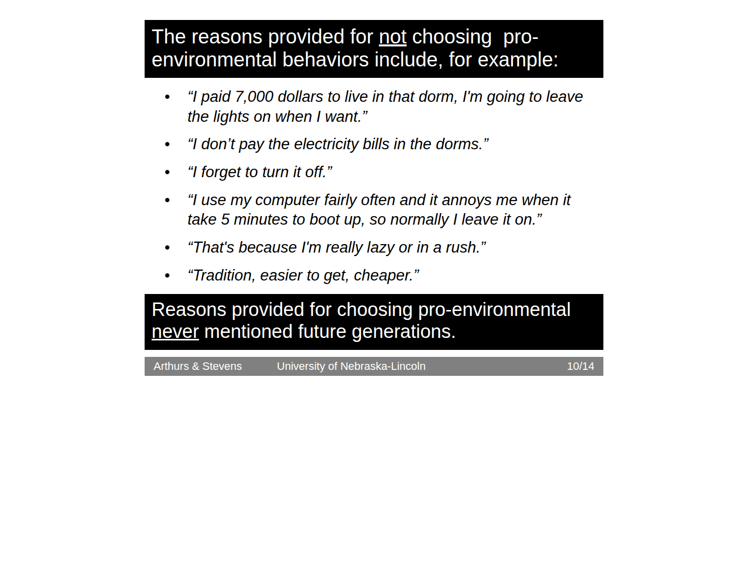The reasons provided for not choosing pro-environmental behaviors include, for example:
“I paid 7,000 dollars to live in that dorm, I'm going to leave the lights on when I want.”
“I don’t pay the electricity bills in the dorms.”
“I forget to turn it off.”
“I use my computer fairly often and it annoys me when it take 5 minutes to boot up, so normally I leave it on.”
“That's because I'm really lazy or in a rush.”
“Tradition, easier to get, cheaper.”
Reasons provided for choosing pro-environmental never mentioned future generations.
Arthurs & Stevens University of Nebraska-Lincoln 10/14